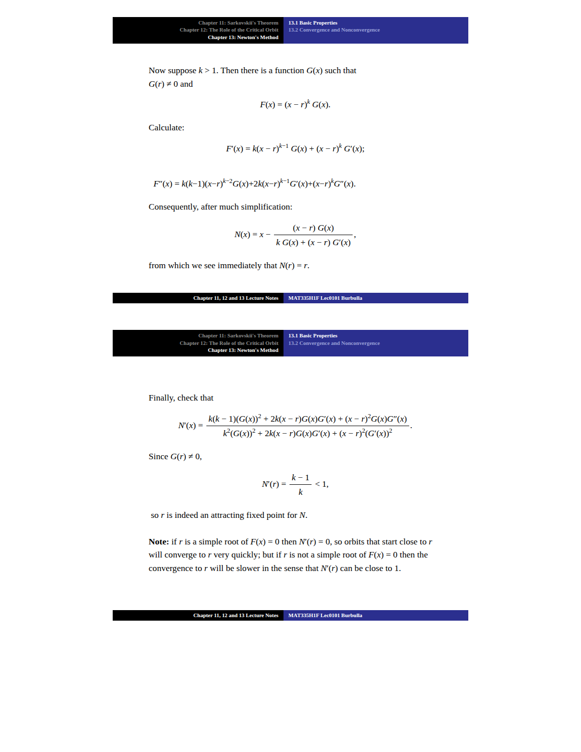Chapter 11: Sarkovskii's Theorem
Chapter 12: The Role of the Critical Orbit
Chapter 13: Newton's Method
13.1 Basic Properties
13.2 Convergence and Nonconvergence
Now suppose k > 1. Then there is a function G(x) such that
G(r) ≠ 0 and
F(x) = (x − r)k G(x).
Calculate:
F′(x) = k(x − r)k−1 G(x) + (x − r)k G′(x);
F″(x) = k(k−1)(x−r)k−2G(x)+2k(x−r)k−1G′(x)+(x−r)kG″(x).
Consequently, after much simplification:
N(x) = x − (x − r) G(x) k G(x) + (x − r) G′(x) ,
from which we see immediately that N(r) = r.
Chapter 11, 12 and 13 Lecture Notes
MAT335H1F Lec0101 Burbulla
Chapter 11: Sarkovskii's Theorem
Chapter 12: The Role of the Critical Orbit
Chapter 13: Newton's Method
13.1 Basic Properties
13.2 Convergence and Nonconvergence
Finally, check that
N′(x) = k(k − 1)(G(x))2 + 2k(x − r)G(x)G′(x) + (x − r)2G(x)G″(x) k2(G(x))2 + 2k(x − r)G(x)G′(x) + (x − r)2(G′(x))2 .
Since G(r) ≠ 0,
N′(r) = k − 1 k < 1,
so r is indeed an attracting fixed point for N.
Note: if r is a simple root of F(x) = 0 then N′(r) = 0, so orbits that start close to r will converge to r very quickly; but if r is not a simple root of F(x) = 0 then the convergence to r will be slower in the sense that N′(r) can be close to 1.
Chapter 11, 12 and 13 Lecture Notes
MAT335H1F Lec0101 Burbulla